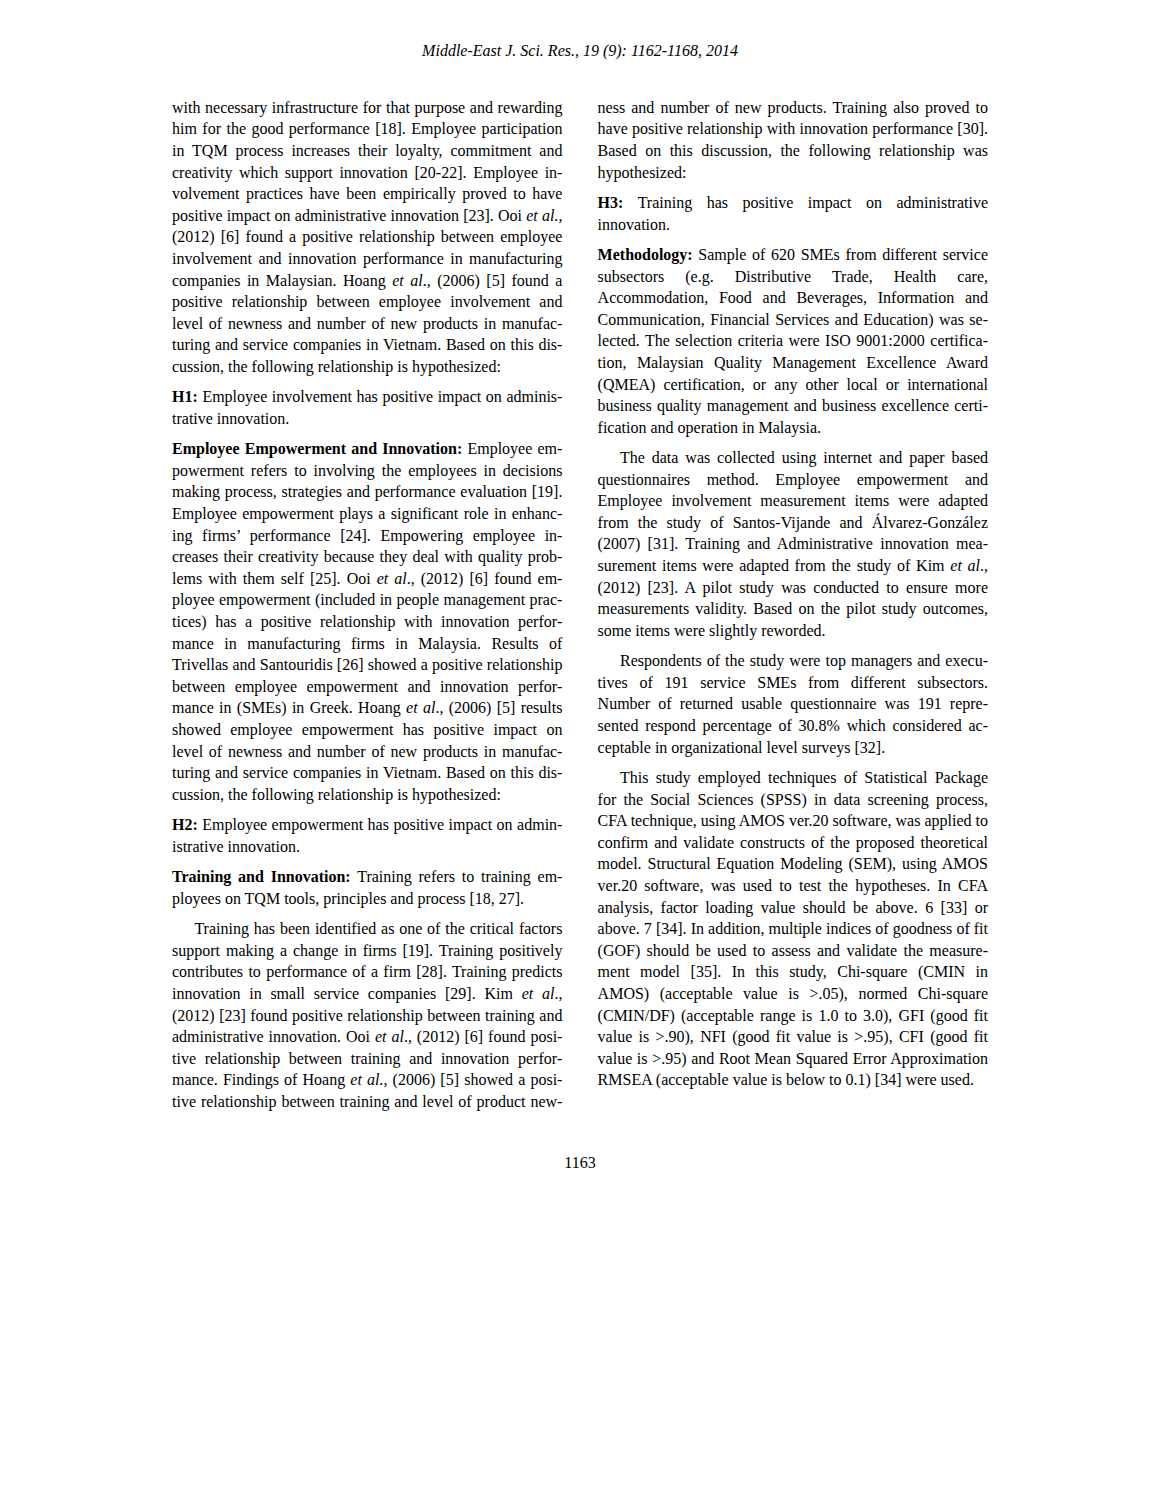Middle-East J. Sci. Res., 19 (9): 1162-1168, 2014
with necessary infrastructure for that purpose and rewarding him for the good performance [18]. Employee participation in TQM process increases their loyalty, commitment and creativity which support innovation [20-22]. Employee involvement practices have been empirically proved to have positive impact on administrative innovation [23]. Ooi et al., (2012) [6] found a positive relationship between employee involvement and innovation performance in manufacturing companies in Malaysian. Hoang et al., (2006) [5] found a positive relationship between employee involvement and level of newness and number of new products in manufacturing and service companies in Vietnam. Based on this discussion, the following relationship is hypothesized:
H1: Employee involvement has positive impact on administrative innovation.
Employee Empowerment and Innovation: Employee empowerment refers to involving the employees in decisions making process, strategies and performance evaluation [19]. Employee empowerment plays a significant role in enhancing firms’ performance [24]. Empowering employee increases their creativity because they deal with quality problems with them self [25]. Ooi et al., (2012) [6] found employee empowerment (included in people management practices) has a positive relationship with innovation performance in manufacturing firms in Malaysia. Results of Trivellas and Santouridis [26] showed a positive relationship between employee empowerment and innovation performance in (SMEs) in Greek. Hoang et al., (2006) [5] results showed employee empowerment has positive impact on level of newness and number of new products in manufacturing and service companies in Vietnam. Based on this discussion, the following relationship is hypothesized:
H2: Employee empowerment has positive impact on administrative innovation.
Training and Innovation: Training refers to training employees on TQM tools, principles and process [18, 27].
Training has been identified as one of the critical factors support making a change in firms [19]. Training positively contributes to performance of a firm [28]. Training predicts innovation in small service companies [29]. Kim et al., (2012) [23] found positive relationship between training and administrative innovation. Ooi et al., (2012) [6] found positive relationship between training and innovation performance. Findings of Hoang et al., (2006) [5] showed a positive relationship between training and level of product newness and number of new products. Training also proved to have positive relationship with innovation performance [30]. Based on this discussion, the following relationship was hypothesized:
H3: Training has positive impact on administrative innovation.
Methodology: Sample of 620 SMEs from different service subsectors (e.g. Distributive Trade, Health care, Accommodation, Food and Beverages, Information and Communication, Financial Services and Education) was selected. The selection criteria were ISO 9001:2000 certification, Malaysian Quality Management Excellence Award (QMEA) certification, or any other local or international business quality management and business excellence certification and operation in Malaysia.
The data was collected using internet and paper based questionnaires method. Employee empowerment and Employee involvement measurement items were adapted from the study of Santos-Vijande and Álvarez-González (2007) [31]. Training and Administrative innovation measurement items were adapted from the study of Kim et al., (2012) [23]. A pilot study was conducted to ensure more measurements validity. Based on the pilot study outcomes, some items were slightly reworded.
Respondents of the study were top managers and executives of 191 service SMEs from different subsectors. Number of returned usable questionnaire was 191 represented respond percentage of 30.8% which considered acceptable in organizational level surveys [32].
This study employed techniques of Statistical Package for the Social Sciences (SPSS) in data screening process, CFA technique, using AMOS ver.20 software, was applied to confirm and validate constructs of the proposed theoretical model. Structural Equation Modeling (SEM), using AMOS ver.20 software, was used to test the hypotheses. In CFA analysis, factor loading value should be above. 6 [33] or above. 7 [34]. In addition, multiple indices of goodness of fit (GOF) should be used to assess and validate the measurement model [35]. In this study, Chi-square (CMIN in AMOS) (acceptable value is >.05), normed Chi-square (CMIN/DF) (acceptable range is 1.0 to 3.0), GFI (good fit value is >.90), NFI (good fit value is >.95), CFI (good fit value is >.95) and Root Mean Squared Error Approximation RMSEA (acceptable value is below to 0.1) [34] were used.
1163